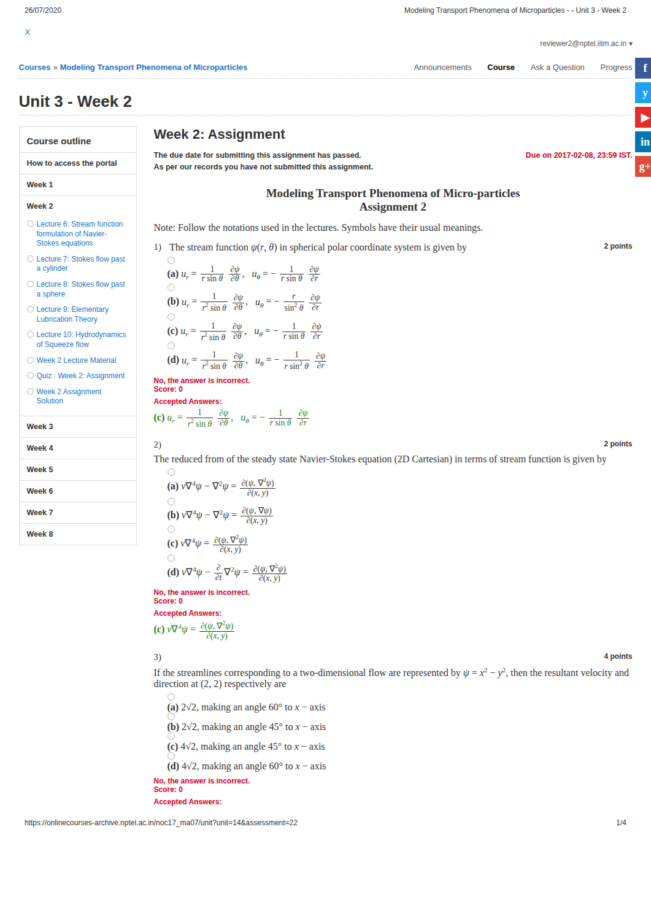26/07/2020
Modeling Transport Phenomena of Microparticles - - Unit 3 - Week 2
f
y
▶
in
g+
X
NPTEL
reviewer2@nptel.iitm.ac.in ▾
Courses»Modeling Transport Phenomena of Microparticles
Announcements Course Ask a Question Progress
Unit 3 - Week 2
Course outline
How to access the portal
Week 1
Week 2
Lecture 6: Stream function formulation of Navier-Stokes equations
Lecture 7: Stokes flow past a cylinder
Lecture 8: Stokes flow past a sphere
Lecture 9: Elementary Lubrication Theory
Lecture 10: Hydrodynamics of Squeeze flow
Week 2 Lecture Material
Quiz : Week 2: Assignment
Week 2 Assignment Solution
Week 3
Week 4
Week 5
Week 6
Week 7
Week 8
Week 2: Assignment
The due date for submitting this assignment has passed.
As per our records you have not submitted this assignment. Due on 2017-02-08, 23:59 IST.
Modeling Transport Phenomena of Micro-particles
Assignment 2
Note: Follow the notations used in the lectures. Symbols have their usual meanings.
1) The stream function ψ(r, θ) in spherical polar coordinate system is given by 2 points
(a) ur = 1 r sin θ ∂ψ∂θ, uθ = − 1 r sin θ ∂ψ∂r (b) ur = 1 r2 sin θ ∂ψ∂θ, uθ = − rsin2 θ ∂ψ∂r (c) ur = 1 r2 sin θ ∂ψ∂θ, uθ = − 1 r sin θ ∂ψ∂r (d) ur = 1 r2 sin θ ∂ψ∂θ, uθ = − 1 r sin2 θ ∂ψ∂r
No, the answer is incorrect.
Score: 0
Accepted Answers:
(c) ur = 1 r2 sin θ ∂ψ∂θ, uθ = − 1 r sin θ ∂ψ∂r
2) 2 points
The reduced from of the steady state Navier-Stokes equation (2D Cartesian) in terms of stream function is given by
(a) ν∇4ψ − ∇2ψ = ∂(ψ, ∇2ψ)∂(x, y) (b) ν∇4ψ − ∇2ψ = ∂(ψ, ∇ψ)∂(x, y) (c) ν∇4ψ = ∂(ψ, ∇2ψ)∂(x, y) (d) ν∇4ψ − ∂∂t∇2ψ = ∂(ψ, ∇2ψ)∂(x, y)
No, the answer is incorrect.
Score: 0
Accepted Answers:
(c) ν∇4ψ = ∂(ψ, ∇2ψ)∂(x, y)
3) 4 points
If the streamlines corresponding to a two-dimensional flow are represented by ψ = x2 − y2, then the resultant velocity and direction at (2, 2) respectively are
(a) 2√2, making an angle 60° to x − axis (b) 2√2, making an angle 45° to x − axis (c) 4√2, making an angle 45° to x − axis (d) 4√2, making an angle 60° to x − axis
No, the answer is incorrect.
Score: 0
Accepted Answers:
https://onlinecourses-archive.nptel.ac.in/noc17_ma07/unit?unit=14&assessment=22
1/4